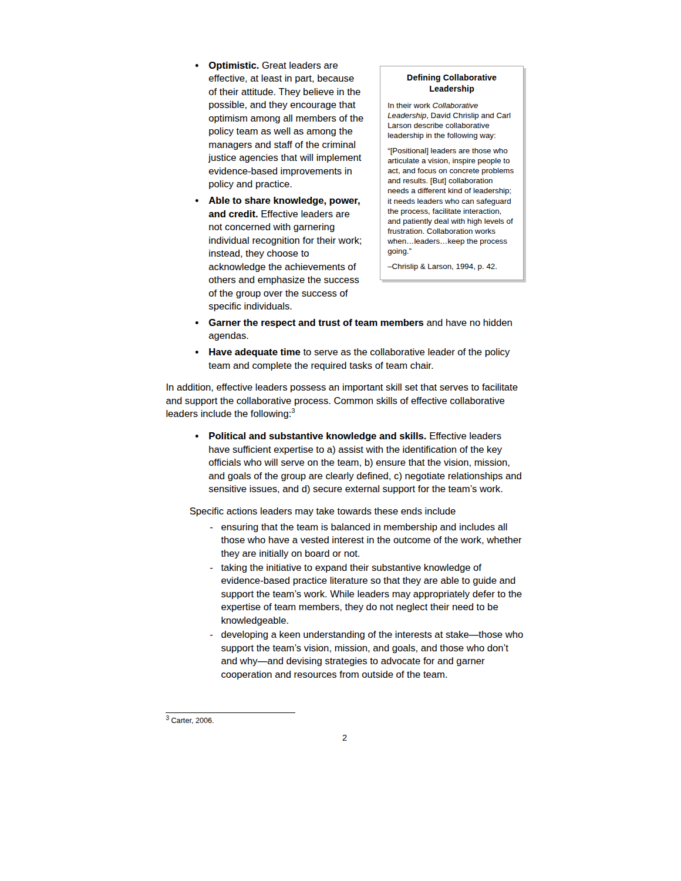Defining Collaborative Leadership
In their work Collaborative Leadership, David Chrislip and Carl Larson describe collaborative leadership in the following way:
“[Positional] leaders are those who articulate a vision, inspire people to act, and focus on concrete problems and results. [But] collaboration needs a different kind of leadership; it needs leaders who can safeguard the process, facilitate interaction, and patiently deal with high levels of frustration. Collaboration works when…leaders…keep the process going.”
–Chrislip & Larson, 1994, p. 42.
Optimistic. Great leaders are effective, at least in part, because of their attitude. They believe in the possible, and they encourage that optimism among all members of the policy team as well as among the managers and staff of the criminal justice agencies that will implement evidence-based improvements in policy and practice.
Able to share knowledge, power, and credit. Effective leaders are not concerned with garnering individual recognition for their work; instead, they choose to acknowledge the achievements of others and emphasize the success of the group over the success of specific individuals.
Garner the respect and trust of team members and have no hidden agendas.
Have adequate time to serve as the collaborative leader of the policy team and complete the required tasks of team chair.
In addition, effective leaders possess an important skill set that serves to facilitate and support the collaborative process. Common skills of effective collaborative leaders include the following:3
Political and substantive knowledge and skills. Effective leaders have sufficient expertise to a) assist with the identification of the key officials who will serve on the team, b) ensure that the vision, mission, and goals of the group are clearly defined, c) negotiate relationships and sensitive issues, and d) secure external support for the team’s work.
Specific actions leaders may take towards these ends include
ensuring that the team is balanced in membership and includes all those who have a vested interest in the outcome of the work, whether they are initially on board or not.
taking the initiative to expand their substantive knowledge of evidence-based practice literature so that they are able to guide and support the team’s work. While leaders may appropriately defer to the expertise of team members, they do not neglect their need to be knowledgeable.
developing a keen understanding of the interests at stake—those who support the team’s vision, mission, and goals, and those who don’t and why—and devising strategies to advocate for and garner cooperation and resources from outside of the team.
3 Carter, 2006.
2